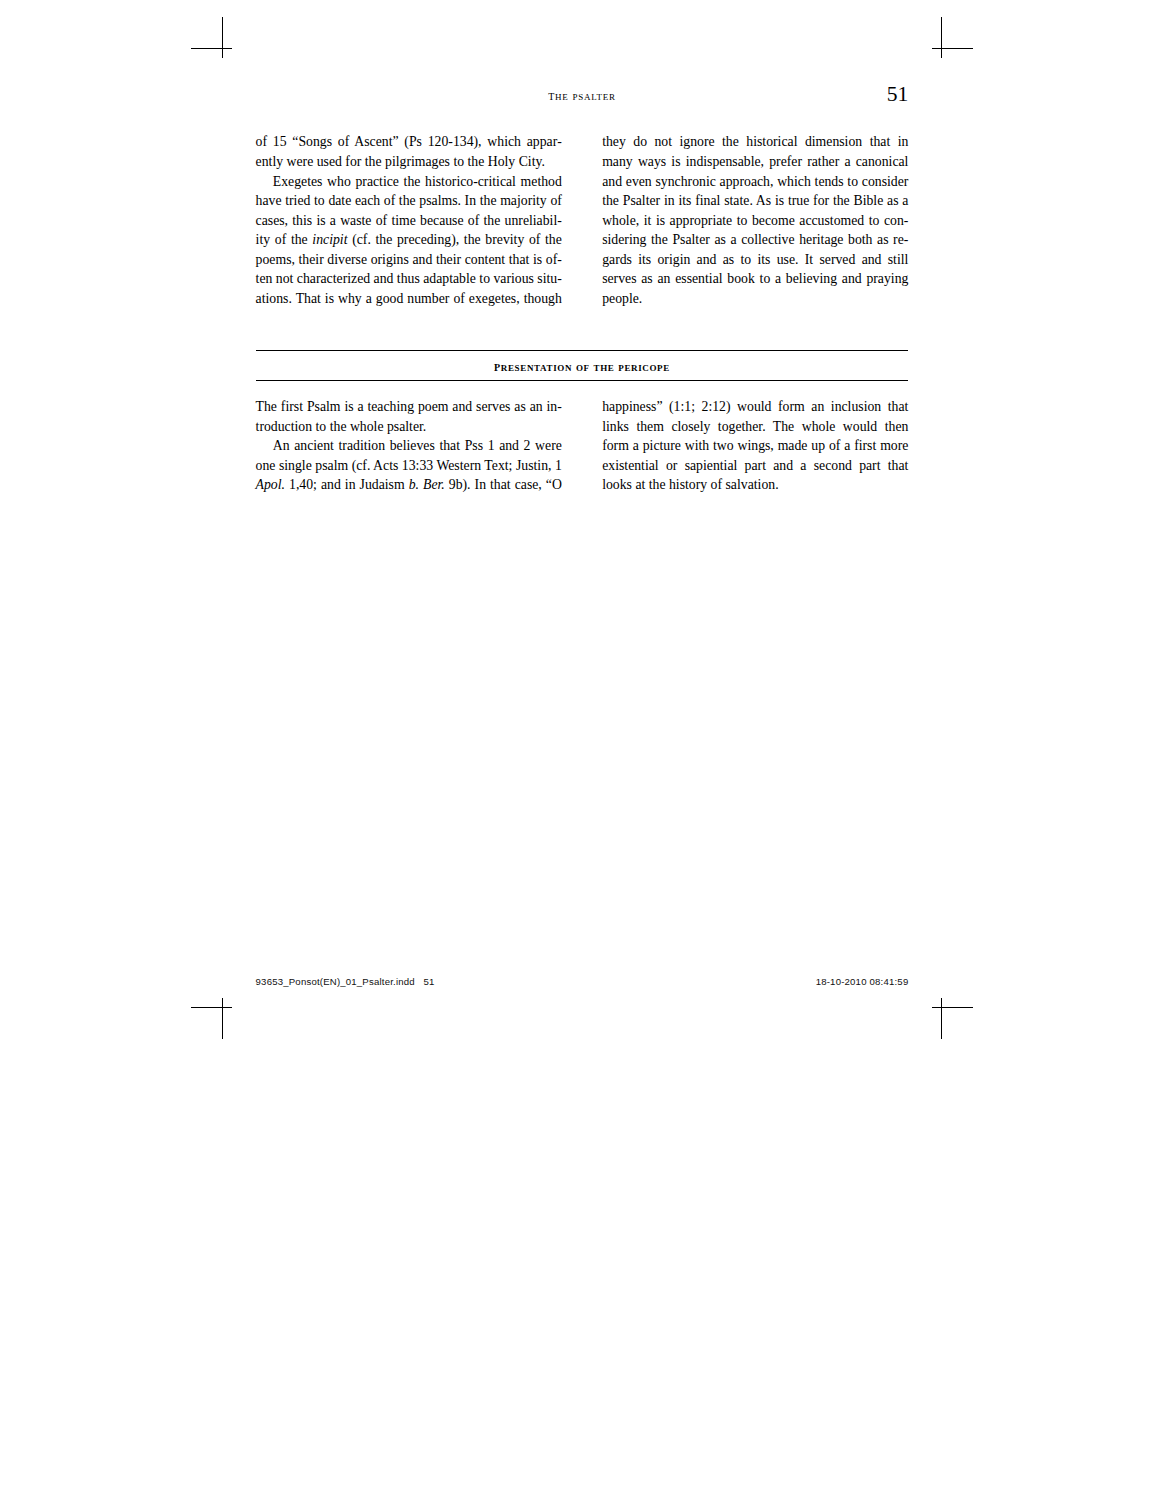The Psalter 51
of 15 “Songs of Ascent” (Ps 120-134), which apparently were used for the pilgrimages to the Holy City.
Exegetes who practice the historico-critical method have tried to date each of the psalms. In the majority of cases, this is a waste of time because of the unreliability of the incipit (cf. the preceding), the brevity of the poems, their diverse origins and their content that is often not characterized and thus adaptable to various situations. That is why a good number of exegetes, though they do not ignore the historical dimension that in many ways is indispensable, prefer rather a canonical and even synchronic approach, which tends to consider the Psalter in its final state. As is true for the Bible as a whole, it is appropriate to become accustomed to considering the Psalter as a collective heritage both as regards its origin and as to its use. It served and still serves as an essential book to a believing and praying people.
Presentation of the Pericope
The first Psalm is a teaching poem and serves as an introduction to the whole psalter.
An ancient tradition believes that Pss 1 and 2 were one single psalm (cf. Acts 13:33 Western Text; Justin, 1 Apol. 1,40; and in Judaism b. Ber. 9b). In that case, “O happiness” (1:1; 2:12) would form an inclusion that links them closely together. The whole would then form a picture with two wings, made up of a first more existential or sapiential part and a second part that looks at the history of salvation.
93653_Ponsot(EN)_01_Psalter.indd 51 18-10-2010 08:41:59